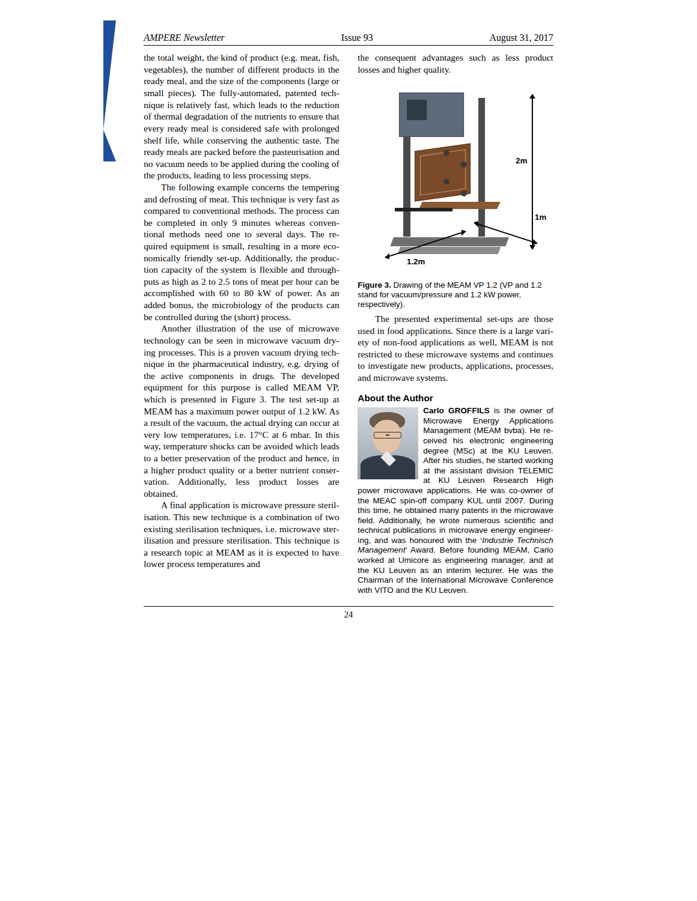AMPERE Newsletter Issue 93 August 31, 2017
the total weight, the kind of product (e.g. meat, fish, vegetables), the number of different products in the ready meal, and the size of the components (large or small pieces). The fully-automated, patented technique is relatively fast, which leads to the reduction of thermal degradation of the nutrients to ensure that every ready meal is considered safe with prolonged shelf life, while conserving the authentic taste. The ready meals are packed before the pasteurisation and no vacuum needs to be applied during the cooling of the products, leading to less processing steps.
The following example concerns the tempering and defrosting of meat. This technique is very fast as compared to conventional methods. The process can be completed in only 9 minutes whereas conventional methods need one to several days. The required equipment is small, resulting in a more economically friendly set-up. Additionally, the production capacity of the system is flexible and throughputs as high as 2 to 2.5 tons of meat per hour can be accomplished with 60 to 80 kW of power. As an added bonus, the microbiology of the products can be controlled during the (short) process.
Another illustration of the use of microwave technology can be seen in microwave vacuum drying processes. This is a proven vacuum drying technique in the pharmaceutical industry, e.g. drying of the active components in drugs. The developed equipment for this purpose is called MEAM VP, which is presented in Figure 3. The test set-up at MEAM has a maximum power output of 1.2 kW. As a result of the vacuum, the actual drying can occur at very low temperatures, i.e. 17°C at 6 mbar. In this way, temperature shocks can be avoided which leads to a better preservation of the product and hence, in a higher product quality or a better nutrient conservation. Additionally, less product losses are obtained.
A final application is microwave pressure sterilisation. This new technique is a combination of two existing sterilisation techniques, i.e. microwave sterilisation and pressure sterilisation. This technique is a research topic at MEAM as it is expected to have lower process temperatures and
the consequent advantages such as less product losses and higher quality.
2m
1.2m
1m
Figure 3. Drawing of the MEAM VP 1.2 (VP and 1.2 stand for vacuum/pressure and 1.2 kW power, respectively).
The presented experimental set-ups are those used in food applications. Since there is a large variety of non-food applications as well, MEAM is not restricted to these microwave systems and continues to investigate new products, applications, processes, and microwave systems.
About the Author
Carlo GROFFILS is the owner of Microwave Energy Applications Management (MEAM bvba). He received his electronic engineering degree (MSc) at the KU Leuven. After his studies, he started working at the assistant division TELEMIC at KU Leuven Research High power microwave applications. He was co-owner of the MEAC spin-off company KUL until 2007. During this time, he obtained many patents in the microwave field. Additionally, he wrote numerous scientific and technical publications in microwave energy engineering, and was honoured with the ‘Industrie Technisch Management’ Award. Before founding MEAM, Carlo worked at Umicore as engineering manager, and at the KU Leuven as an interim lecturer. He was the Chairman of the International Microwave Conference with VITO and the KU Leuven.
24